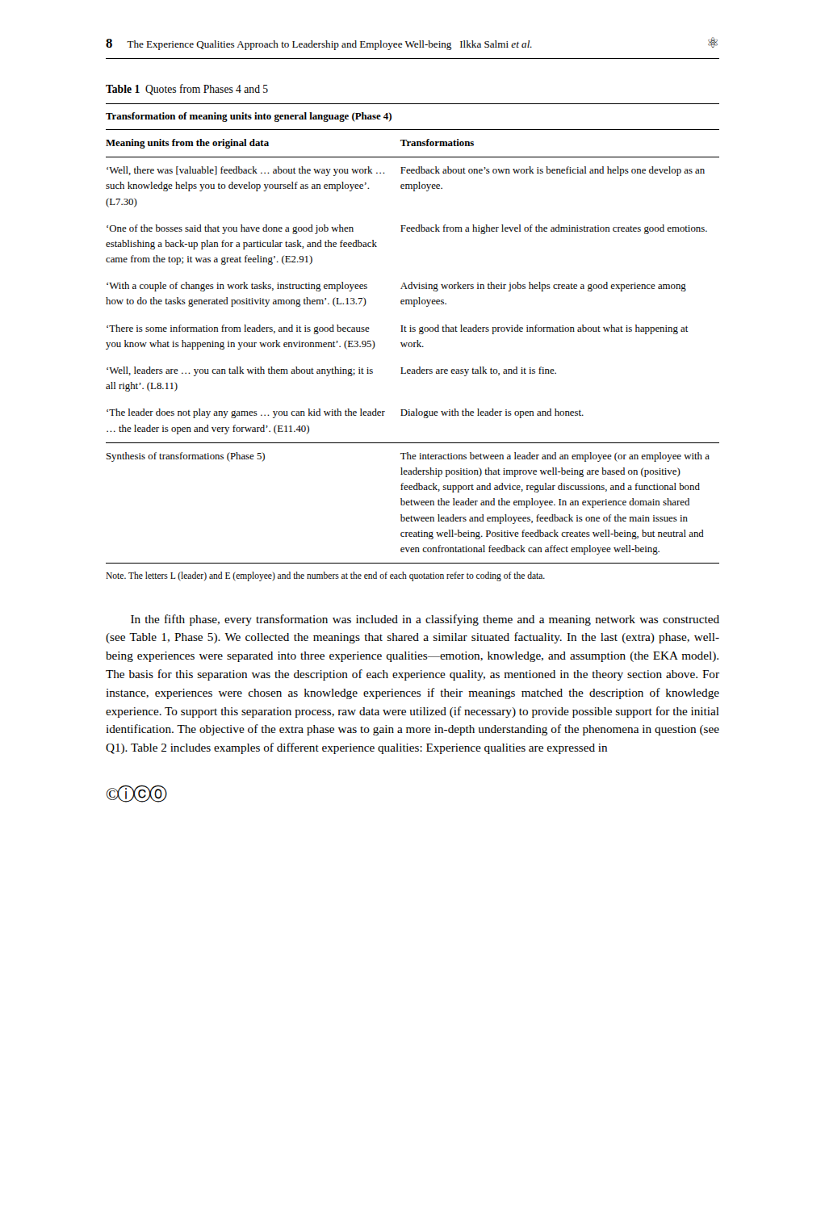8 The Experience Qualities Approach to Leadership and Employee Well-being Ilkka Salmi et al. ⚛
Table 1 Quotes from Phases 4 and 5
| Transformation of meaning units into general language (Phase 4) |
| --- |
| Meaning units from the original data | Transformations |
| ‘Well, there was [valuable] feedback … about the way you work … such knowledge helps you to develop yourself as an employee’. (L7.30) | Feedback about one’s own work is beneficial and helps one develop as an employee. |
| ‘One of the bosses said that you have done a good job when establishing a back-up plan for a particular task, and the feedback came from the top; it was a great feeling’. (E2.91) | Feedback from a higher level of the administration creates good emotions. |
| ‘With a couple of changes in work tasks, instructing employees how to do the tasks generated positivity among them’. (L.13.7) | Advising workers in their jobs helps create a good experience among employees. |
| ‘There is some information from leaders, and it is good because you know what is happening in your work environment’. (E3.95) | It is good that leaders provide information about what is happening at work. |
| ‘Well, leaders are … you can talk with them about anything; it is all right’. (L8.11) | Leaders are easy talk to, and it is fine. |
| ‘The leader does not play any games … you can kid with the leader … the leader is open and very forward’. (E11.40) | Dialogue with the leader is open and honest. |
| Synthesis of transformations (Phase 5) | The interactions between a leader and an employee (or an employee with a leadership position) that improve well-being are based on (positive) feedback, support and advice, regular discussions, and a functional bond between the leader and the employee. In an experience domain shared between leaders and employees, feedback is one of the main issues in creating well-being. Positive feedback creates well-being, but neutral and even confrontational feedback can affect employee well-being. |
Note. The letters L (leader) and E (employee) and the numbers at the end of each quotation refer to coding of the data.
In the fifth phase, every transformation was included in a classifying theme and a meaning network was constructed (see Table 1, Phase 5). We collected the meanings that shared a similar situated factuality. In the last (extra) phase, well-being experiences were separated into three experience qualities—emotion, knowledge, and assumption (the EKA model). The basis for this separation was the description of each experience quality, as mentioned in the theory section above. For instance, experiences were chosen as knowledge experiences if their meanings matched the description of knowledge experience. To support this separation process, raw data were utilized (if necessary) to provide possible support for the initial identification. The objective of the extra phase was to gain a more in-depth understanding of the phenomena in question (see Q1). Table 2 includes examples of different experience qualities: Experience qualities are expressed in
©ⓘⓒ⓪